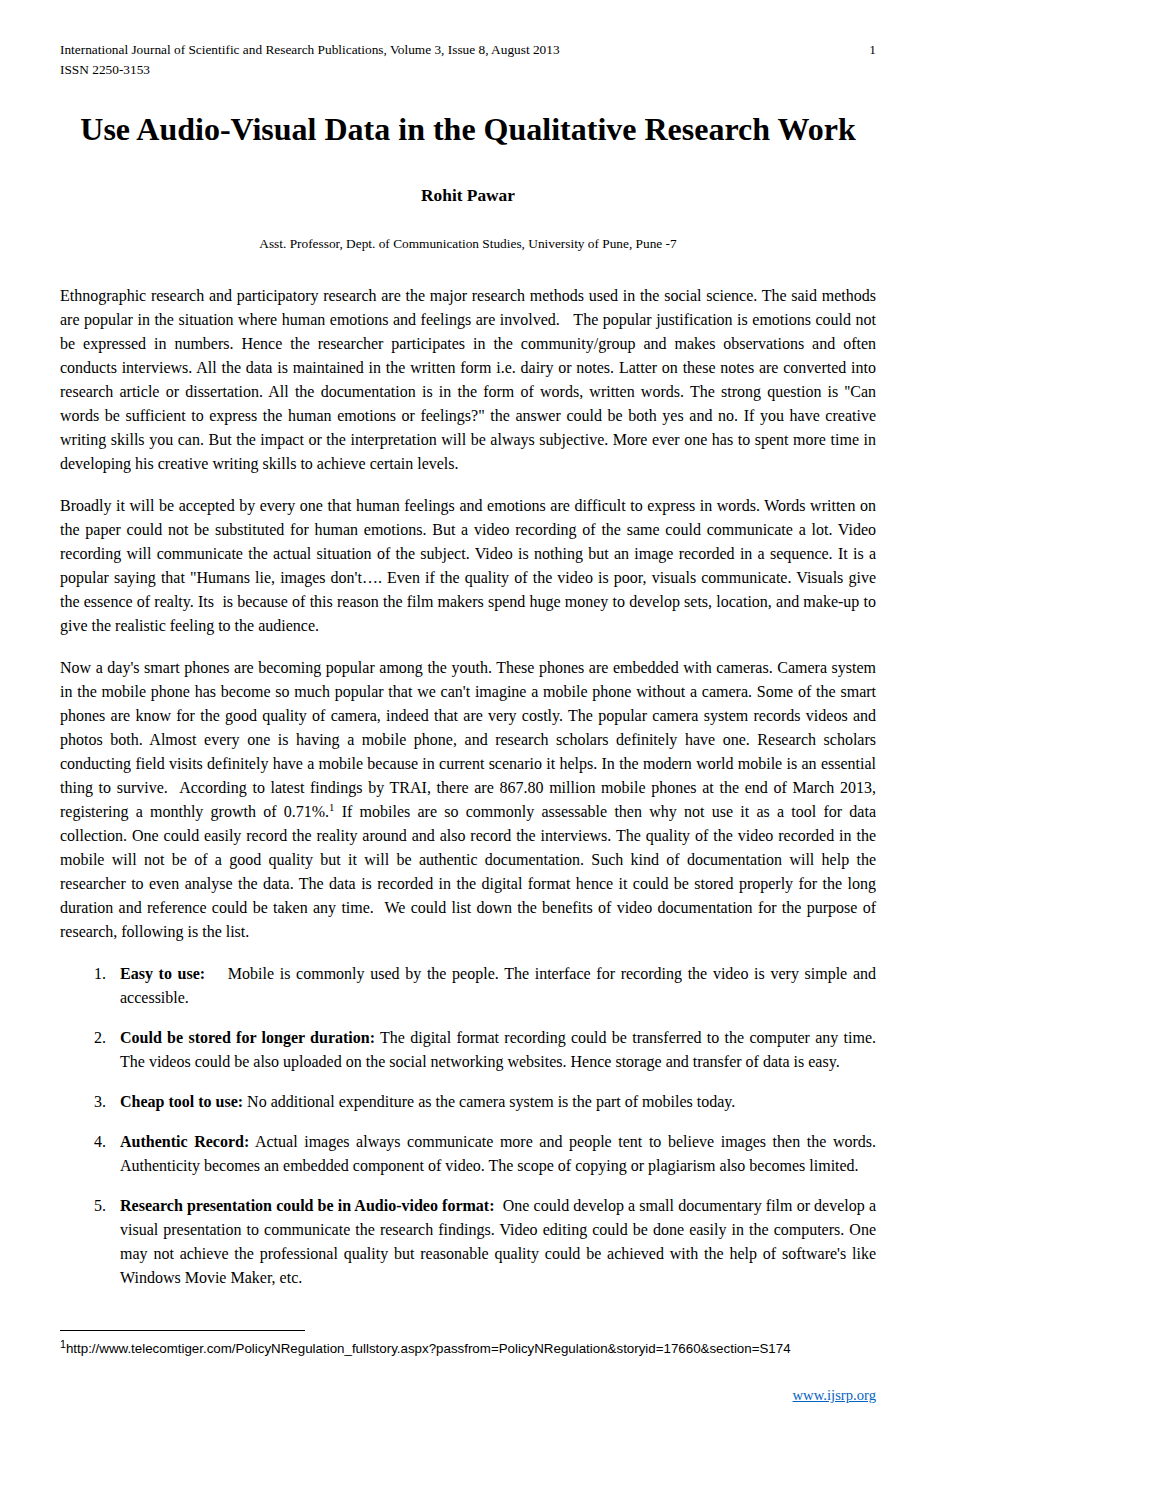International Journal of Scientific and Research Publications, Volume 3, Issue 8, August 2013
ISSN 2250-3153
1
Use Audio-Visual Data in the Qualitative Research Work
Rohit Pawar
Asst. Professor, Dept. of Communication Studies, University of Pune, Pune -7
Ethnographic research and participatory research are the major research methods used in the social science. The said methods are popular in the situation where human emotions and feelings are involved. The popular justification is emotions could not be expressed in numbers. Hence the researcher participates in the community/group and makes observations and often conducts interviews. All the data is maintained in the written form i.e. dairy or notes. Latter on these notes are converted into research article or dissertation. All the documentation is in the form of words, written words. The strong question is ''Can words be sufficient to express the human emotions or feelings?" the answer could be both yes and no. If you have creative writing skills you can. But the impact or the interpretation will be always subjective. More ever one has to spent more time in developing his creative writing skills to achieve certain levels.
Broadly it will be accepted by every one that human feelings and emotions are difficult to express in words. Words written on the paper could not be substituted for human emotions. But a video recording of the same could communicate a lot. Video recording will communicate the actual situation of the subject. Video is nothing but an image recorded in a sequence. It is a popular saying that "Humans lie, images don't…. Even if the quality of the video is poor, visuals communicate. Visuals give the essence of realty. Its is because of this reason the film makers spend huge money to develop sets, location, and make-up to give the realistic feeling to the audience.
Now a day's smart phones are becoming popular among the youth. These phones are embedded with cameras. Camera system in the mobile phone has become so much popular that we can't imagine a mobile phone without a camera. Some of the smart phones are know for the good quality of camera, indeed that are very costly. The popular camera system records videos and photos both. Almost every one is having a mobile phone, and research scholars definitely have one. Research scholars conducting field visits definitely have a mobile because in current scenario it helps. In the modern world mobile is an essential thing to survive. According to latest findings by TRAI, there are 867.80 million mobile phones at the end of March 2013, registering a monthly growth of 0.71%.1 If mobiles are so commonly assessable then why not use it as a tool for data collection. One could easily record the reality around and also record the interviews. The quality of the video recorded in the mobile will not be of a good quality but it will be authentic documentation. Such kind of documentation will help the researcher to even analyse the data. The data is recorded in the digital format hence it could be stored properly for the long duration and reference could be taken any time. We could list down the benefits of video documentation for the purpose of research, following is the list.
Easy to use: Mobile is commonly used by the people. The interface for recording the video is very simple and accessible.
Could be stored for longer duration: The digital format recording could be transferred to the computer any time. The videos could be also uploaded on the social networking websites. Hence storage and transfer of data is easy.
Cheap tool to use: No additional expenditure as the camera system is the part of mobiles today.
Authentic Record: Actual images always communicate more and people tent to believe images then the words. Authenticity becomes an embedded component of video. The scope of copying or plagiarism also becomes limited.
Research presentation could be in Audio-video format: One could develop a small documentary film or develop a visual presentation to communicate the research findings. Video editing could be done easily in the computers. One may not achieve the professional quality but reasonable quality could be achieved with the help of software's like Windows Movie Maker, etc.
1http://www.telecomtiger.com/PolicyNRegulation_fullstory.aspx?passfrom=PolicyNRegulation&storyid=17660&section=S174
www.ijsrp.org